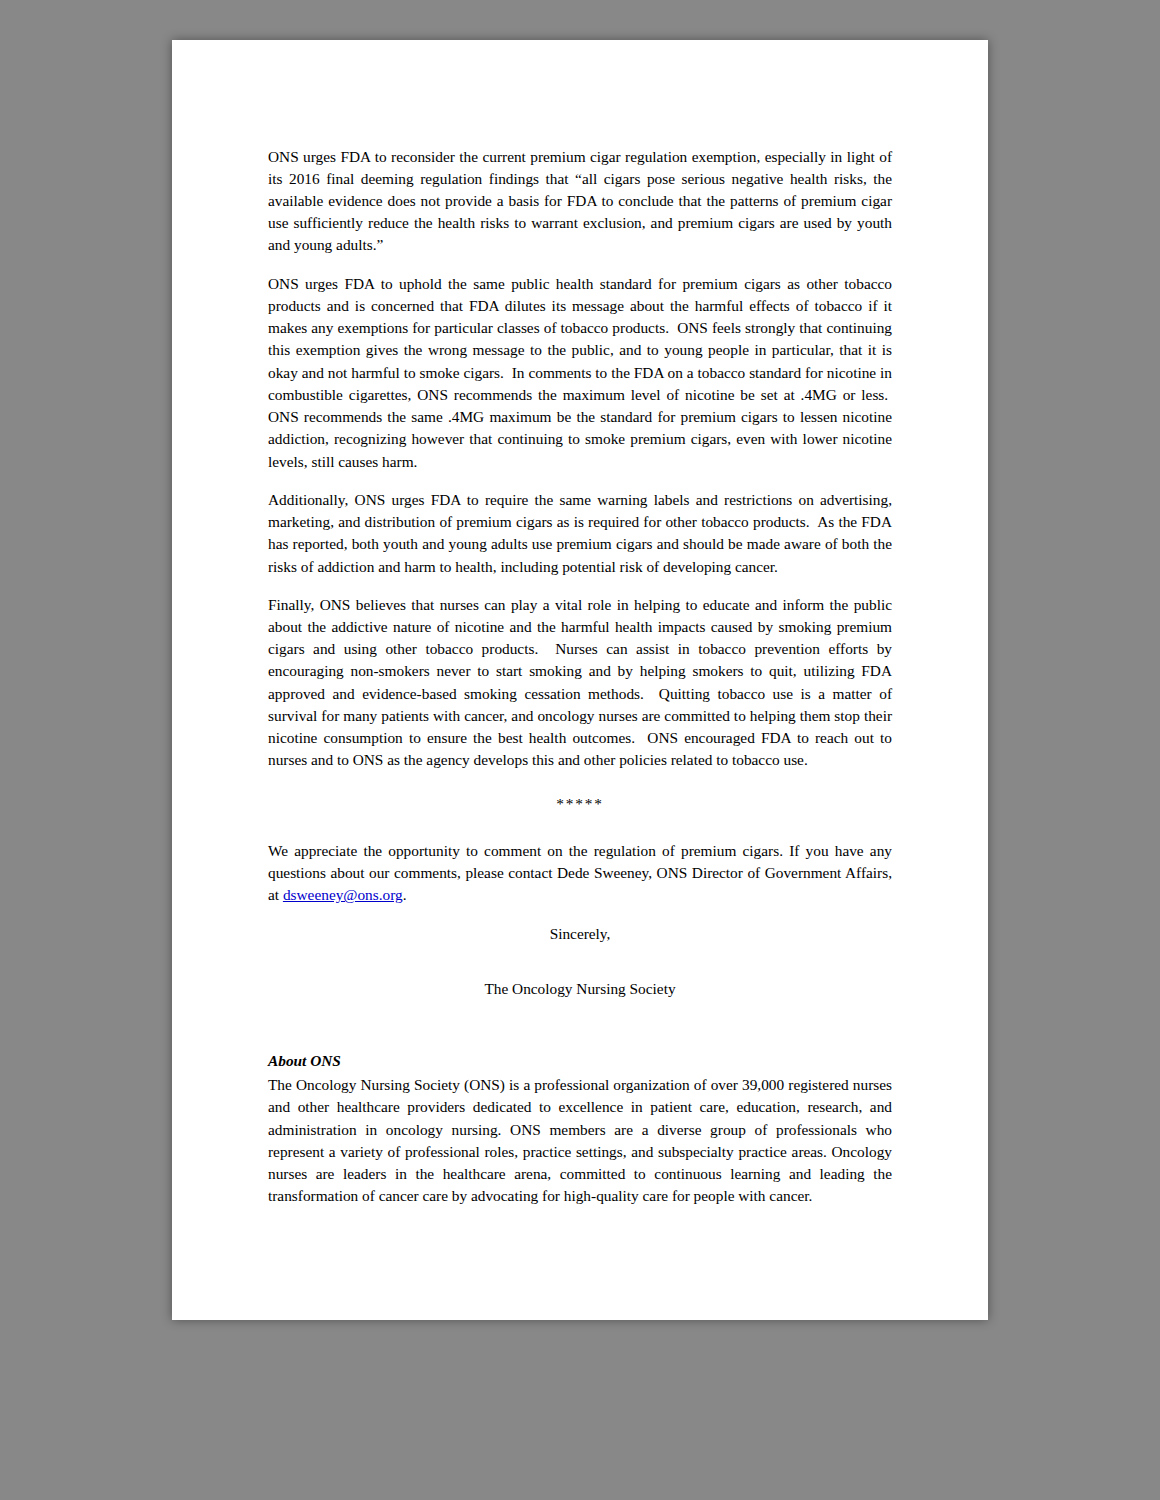ONS urges FDA to reconsider the current premium cigar regulation exemption, especially in light of its 2016 final deeming regulation findings that “all cigars pose serious negative health risks, the available evidence does not provide a basis for FDA to conclude that the patterns of premium cigar use sufficiently reduce the health risks to warrant exclusion, and premium cigars are used by youth and young adults.”
ONS urges FDA to uphold the same public health standard for premium cigars as other tobacco products and is concerned that FDA dilutes its message about the harmful effects of tobacco if it makes any exemptions for particular classes of tobacco products. ONS feels strongly that continuing this exemption gives the wrong message to the public, and to young people in particular, that it is okay and not harmful to smoke cigars. In comments to the FDA on a tobacco standard for nicotine in combustible cigarettes, ONS recommends the maximum level of nicotine be set at .4MG or less. ONS recommends the same .4MG maximum be the standard for premium cigars to lessen nicotine addiction, recognizing however that continuing to smoke premium cigars, even with lower nicotine levels, still causes harm.
Additionally, ONS urges FDA to require the same warning labels and restrictions on advertising, marketing, and distribution of premium cigars as is required for other tobacco products. As the FDA has reported, both youth and young adults use premium cigars and should be made aware of both the risks of addiction and harm to health, including potential risk of developing cancer.
Finally, ONS believes that nurses can play a vital role in helping to educate and inform the public about the addictive nature of nicotine and the harmful health impacts caused by smoking premium cigars and using other tobacco products. Nurses can assist in tobacco prevention efforts by encouraging non-smokers never to start smoking and by helping smokers to quit, utilizing FDA approved and evidence-based smoking cessation methods. Quitting tobacco use is a matter of survival for many patients with cancer, and oncology nurses are committed to helping them stop their nicotine consumption to ensure the best health outcomes. ONS encouraged FDA to reach out to nurses and to ONS as the agency develops this and other policies related to tobacco use.
*****
We appreciate the opportunity to comment on the regulation of premium cigars. If you have any questions about our comments, please contact Dede Sweeney, ONS Director of Government Affairs, at dsweeney@ons.org.
Sincerely,
The Oncology Nursing Society
About ONS
The Oncology Nursing Society (ONS) is a professional organization of over 39,000 registered nurses and other healthcare providers dedicated to excellence in patient care, education, research, and administration in oncology nursing. ONS members are a diverse group of professionals who represent a variety of professional roles, practice settings, and subspecialty practice areas. Oncology nurses are leaders in the healthcare arena, committed to continuous learning and leading the transformation of cancer care by advocating for high-quality care for people with cancer.